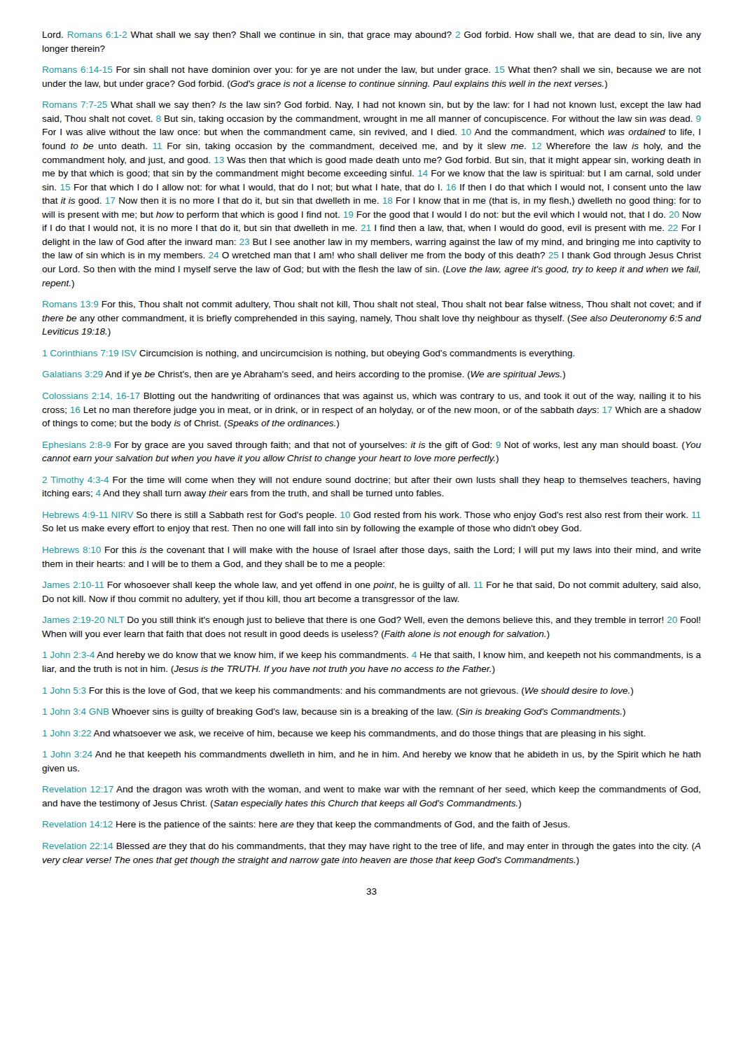Lord. Romans 6:1-2 What shall we say then? Shall we continue in sin, that grace may abound? 2 God forbid. How shall we, that are dead to sin, live any longer therein?
Romans 6:14-15 For sin shall not have dominion over you: for ye are not under the law, but under grace. 15 What then? shall we sin, because we are not under the law, but under grace? God forbid. (God's grace is not a license to continue sinning. Paul explains this well in the next verses.)
Romans 7:7-25 What shall we say then? Is the law sin? God forbid. Nay, I had not known sin, but by the law: for I had not known lust, except the law had said, Thou shalt not covet. 8 But sin, taking occasion by the commandment, wrought in me all manner of concupiscence. For without the law sin was dead. 9 For I was alive without the law once: but when the commandment came, sin revived, and I died. 10 And the commandment, which was ordained to life, I found to be unto death. 11 For sin, taking occasion by the commandment, deceived me, and by it slew me. 12 Wherefore the law is holy, and the commandment holy, and just, and good. 13 Was then that which is good made death unto me? God forbid. But sin, that it might appear sin, working death in me by that which is good; that sin by the commandment might become exceeding sinful. 14 For we know that the law is spiritual: but I am carnal, sold under sin. 15 For that which I do I allow not: for what I would, that do I not; but what I hate, that do I. 16 If then I do that which I would not, I consent unto the law that it is good. 17 Now then it is no more I that do it, but sin that dwelleth in me. 18 For I know that in me (that is, in my flesh,) dwelleth no good thing: for to will is present with me; but how to perform that which is good I find not. 19 For the good that I would I do not: but the evil which I would not, that I do. 20 Now if I do that I would not, it is no more I that do it, but sin that dwelleth in me. 21 I find then a law, that, when I would do good, evil is present with me. 22 For I delight in the law of God after the inward man: 23 But I see another law in my members, warring against the law of my mind, and bringing me into captivity to the law of sin which is in my members. 24 O wretched man that I am! who shall deliver me from the body of this death? 25 I thank God through Jesus Christ our Lord. So then with the mind I myself serve the law of God; but with the flesh the law of sin. (Love the law, agree it's good, try to keep it and when we fail, repent.)
Romans 13:9 For this, Thou shalt not commit adultery, Thou shalt not kill, Thou shalt not steal, Thou shalt not bear false witness, Thou shalt not covet; and if there be any other commandment, it is briefly comprehended in this saying, namely, Thou shalt love thy neighbour as thyself. (See also Deuteronomy 6:5 and Leviticus 19:18.)
1 Corinthians 7:19 ISV Circumcision is nothing, and uncircumcision is nothing, but obeying God's commandments is everything.
Galatians 3:29 And if ye be Christ's, then are ye Abraham's seed, and heirs according to the promise. (We are spiritual Jews.)
Colossians 2:14, 16-17 Blotting out the handwriting of ordinances that was against us, which was contrary to us, and took it out of the way, nailing it to his cross; 16 Let no man therefore judge you in meat, or in drink, or in respect of an holyday, or of the new moon, or of the sabbath days: 17 Which are a shadow of things to come; but the body is of Christ. (Speaks of the ordinances.)
Ephesians 2:8-9 For by grace are you saved through faith; and that not of yourselves: it is the gift of God: 9 Not of works, lest any man should boast. (You cannot earn your salvation but when you have it you allow Christ to change your heart to love more perfectly.)
2 Timothy 4:3-4 For the time will come when they will not endure sound doctrine; but after their own lusts shall they heap to themselves teachers, having itching ears; 4 And they shall turn away their ears from the truth, and shall be turned unto fables.
Hebrews 4:9-11 NIRV So there is still a Sabbath rest for God's people. 10 God rested from his work. Those who enjoy God's rest also rest from their work. 11 So let us make every effort to enjoy that rest. Then no one will fall into sin by following the example of those who didn't obey God.
Hebrews 8:10 For this is the covenant that I will make with the house of Israel after those days, saith the Lord; I will put my laws into their mind, and write them in their hearts: and I will be to them a God, and they shall be to me a people:
James 2:10-11 For whosoever shall keep the whole law, and yet offend in one point, he is guilty of all. 11 For he that said, Do not commit adultery, said also, Do not kill. Now if thou commit no adultery, yet if thou kill, thou art become a transgressor of the law.
James 2:19-20 NLT Do you still think it's enough just to believe that there is one God? Well, even the demons believe this, and they tremble in terror! 20 Fool! When will you ever learn that faith that does not result in good deeds is useless? (Faith alone is not enough for salvation.)
1 John 2:3-4 And hereby we do know that we know him, if we keep his commandments. 4 He that saith, I know him, and keepeth not his commandments, is a liar, and the truth is not in him. (Jesus is the TRUTH. If you have not truth you have no access to the Father.)
1 John 5:3 For this is the love of God, that we keep his commandments: and his commandments are not grievous. (We should desire to love.)
1 John 3:4 GNB Whoever sins is guilty of breaking God's law, because sin is a breaking of the law. (Sin is breaking God's Commandments.)
1 John 3:22 And whatsoever we ask, we receive of him, because we keep his commandments, and do those things that are pleasing in his sight.
1 John 3:24 And he that keepeth his commandments dwelleth in him, and he in him. And hereby we know that he abideth in us, by the Spirit which he hath given us.
Revelation 12:17 And the dragon was wroth with the woman, and went to make war with the remnant of her seed, which keep the commandments of God, and have the testimony of Jesus Christ. (Satan especially hates this Church that keeps all God's Commandments.)
Revelation 14:12 Here is the patience of the saints: here are they that keep the commandments of God, and the faith of Jesus.
Revelation 22:14 Blessed are they that do his commandments, that they may have right to the tree of life, and may enter in through the gates into the city. (A very clear verse! The ones that get though the straight and narrow gate into heaven are those that keep God's Commandments.)
33